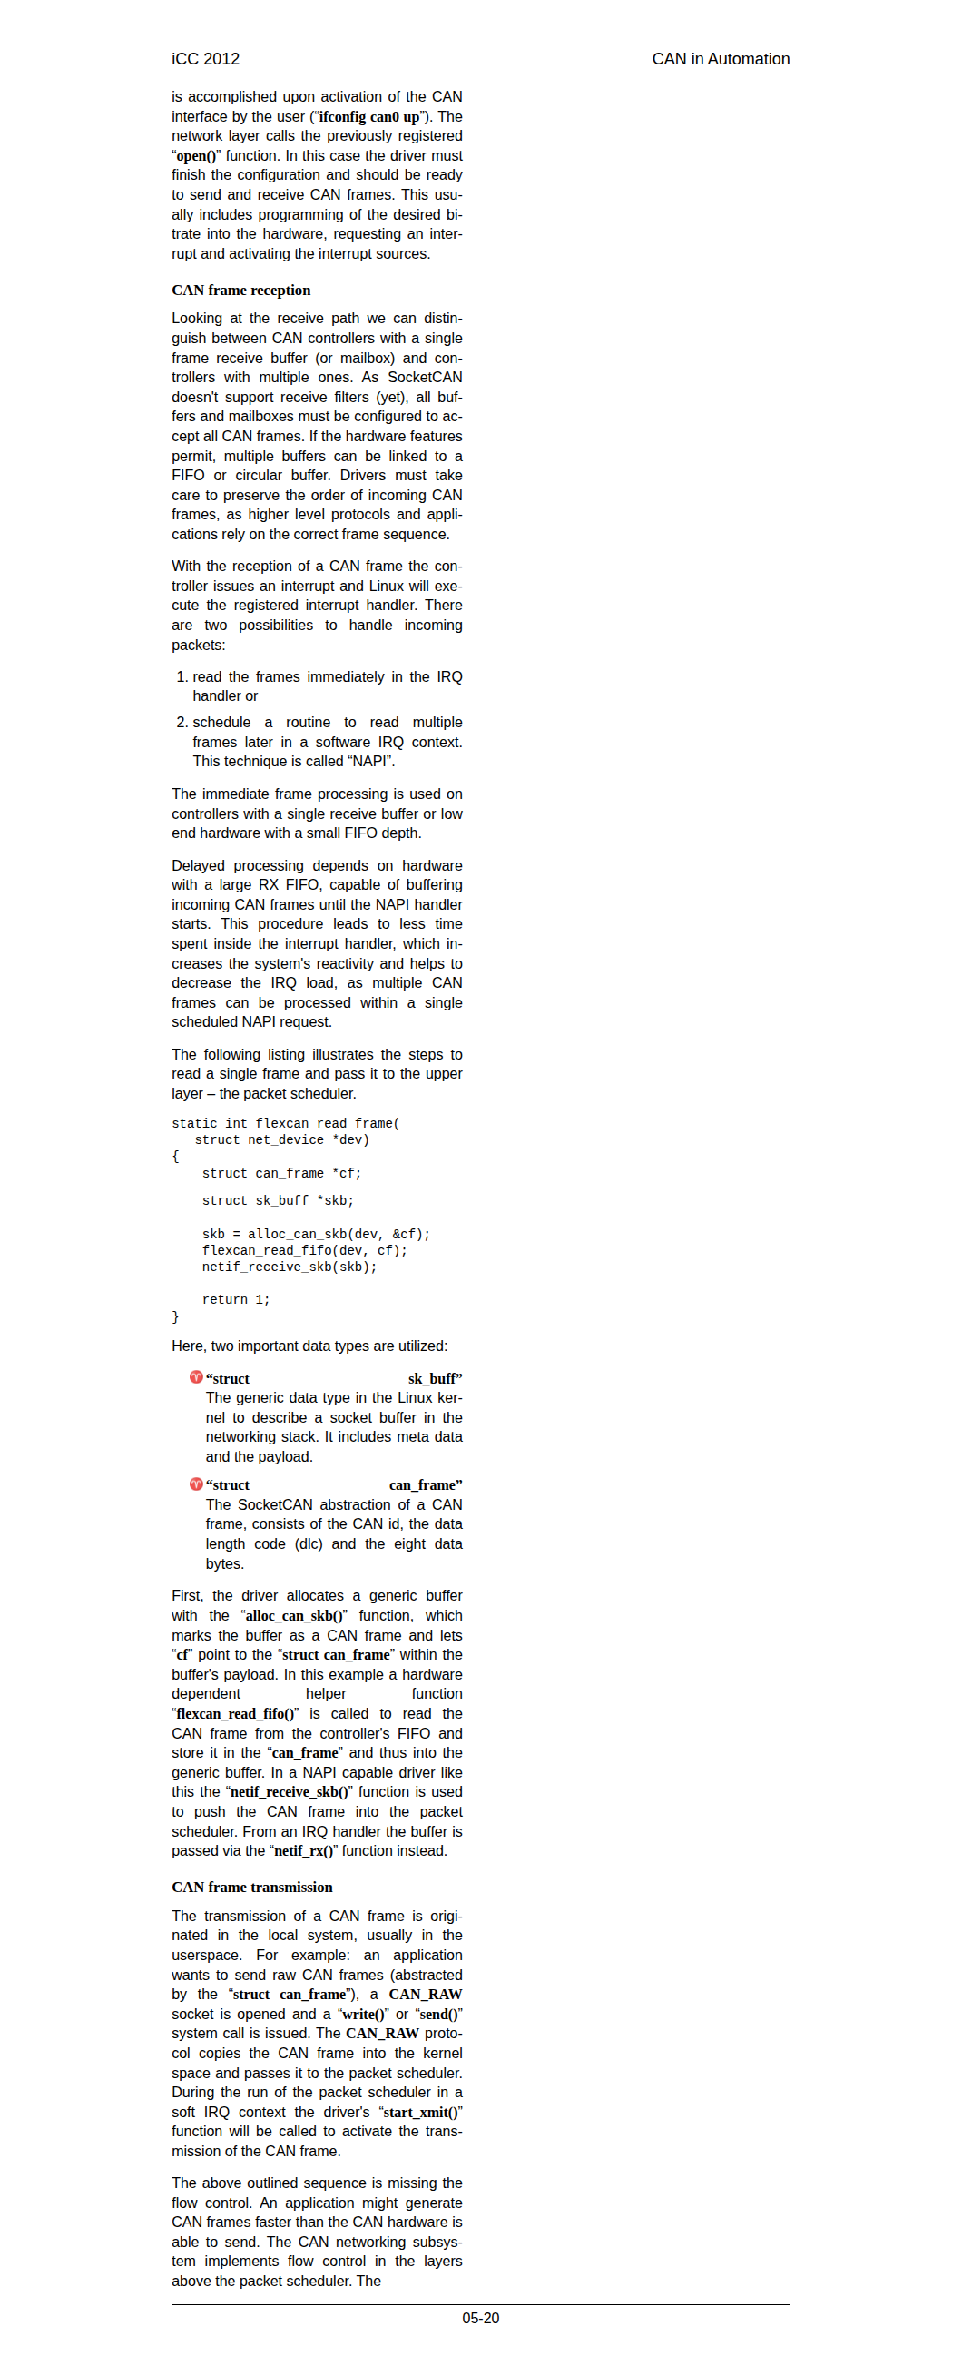iCC 2012
CAN in Automation
is accomplished upon activation of the CAN interface by the user (“ifconfig can0 up”). The network layer calls the previously registered “open()” function. In this case the driver must finish the configuration and should be ready to send and receive CAN frames. This usually includes programming of the desired bitrate into the hardware, requesting an interrupt and activating the interrupt sources.
CAN frame reception
Looking at the receive path we can distinguish between CAN controllers with a single frame receive buffer (or mailbox) and controllers with multiple ones. As SocketCAN doesn't support receive filters (yet), all buffers and mailboxes must be configured to accept all CAN frames. If the hardware features permit, multiple buffers can be linked to a FIFO or circular buffer. Drivers must take care to preserve the order of incoming CAN frames, as higher level protocols and applications rely on the correct frame sequence.
With the reception of a CAN frame the controller issues an interrupt and Linux will execute the registered interrupt handler. There are two possibilities to handle incoming packets:
read the frames immediately in the IRQ handler or
schedule a routine to read multiple frames later in a software IRQ context. This technique is called “NAPI”.
The immediate frame processing is used on controllers with a single receive buffer or low end hardware with a small FIFO depth.
Delayed processing depends on hardware with a large RX FIFO, capable of buffering incoming CAN frames until the NAPI handler starts. This procedure leads to less time spent inside the interrupt handler, which increases the system's reactivity and helps to decrease the IRQ load, as multiple CAN frames can be processed within a single scheduled NAPI request.
The following listing illustrates the steps to read a single frame and pass it to the upper layer – the packet scheduler.
static int flexcan_read_frame(
   struct net_device *dev)
{
    struct can_frame *cf;
    struct sk_buff *skb;

    skb = alloc_can_skb(dev, &cf);
    flexcan_read_fifo(dev, cf);
    netif_receive_skb(skb);

    return 1;
}
Here, two important data types are utilized:
“struct sk_buff”
The generic data type in the Linux kernel to describe a socket buffer in the networking stack. It includes meta data and the payload.
“struct can_frame”
The SocketCAN abstraction of a CAN frame, consists of the CAN id, the data length code (dlc) and the eight data bytes.
First, the driver allocates a generic buffer with the “alloc_can_skb()” function, which marks the buffer as a CAN frame and lets “cf” point to the “struct can_frame” within the buffer's payload. In this example a hardware dependent helper function “flexcan_read_fifo()” is called to read the CAN frame from the controller's FIFO and store it in the “can_frame” and thus into the generic buffer. In a NAPI capable driver like this the “netif_receive_skb()” function is used to push the CAN frame into the packet scheduler. From an IRQ handler the buffer is passed via the “netif_rx()” function instead.
CAN frame transmission
The transmission of a CAN frame is originated in the local system, usually in the userspace. For example: an application wants to send raw CAN frames (abstracted by the “struct can_frame”), a CAN_RAW socket is opened and a “write()” or “send()” system call is issued. The CAN_RAW protocol copies the CAN frame into the kernel space and passes it to the packet scheduler. During the run of the packet scheduler in a soft IRQ context the driver's “start_xmit()” function will be called to activate the transmission of the CAN frame.
The above outlined sequence is missing the flow control. An application might generate CAN frames faster than the CAN hardware is able to send. The CAN networking subsystem implements flow control in the layers above the packet scheduler. The
05-20